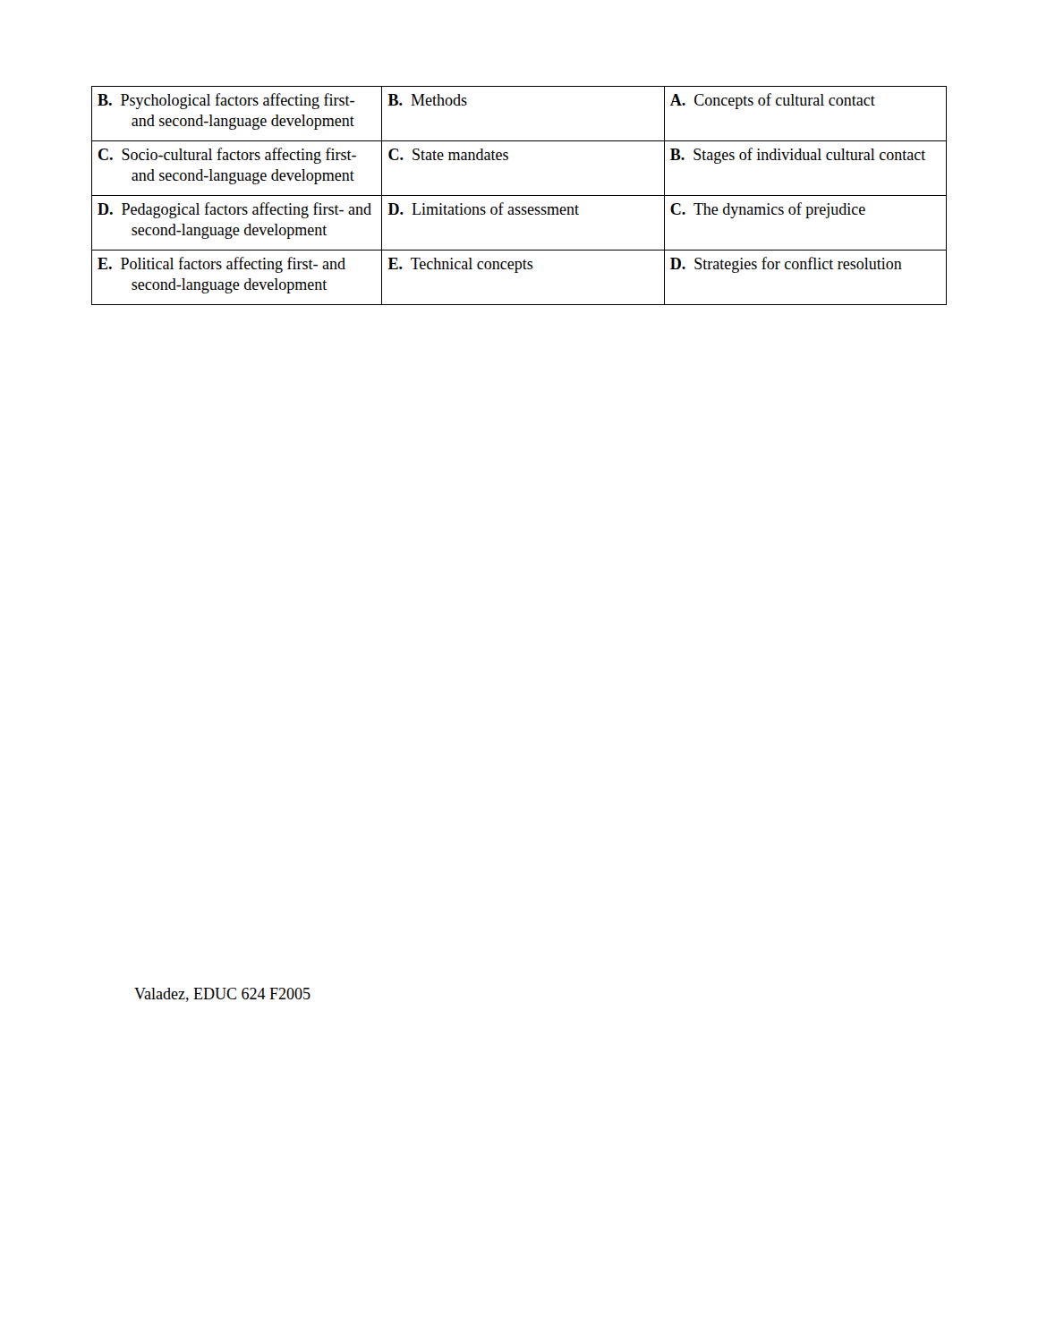| B. Psychological factors affecting first- and second-language development | B. Methods | A. Concepts of cultural contact |
| C. Socio-cultural factors affecting first- and second-language development | C. State mandates | B. Stages of individual cultural contact |
| D. Pedagogical factors affecting first- and second-language development | D. Limitations of assessment | C. The dynamics of prejudice |
| E. Political factors affecting first- and second-language development | E. Technical concepts | D. Strategies for conflict resolution |
Valadez, EDUC 624 F2005